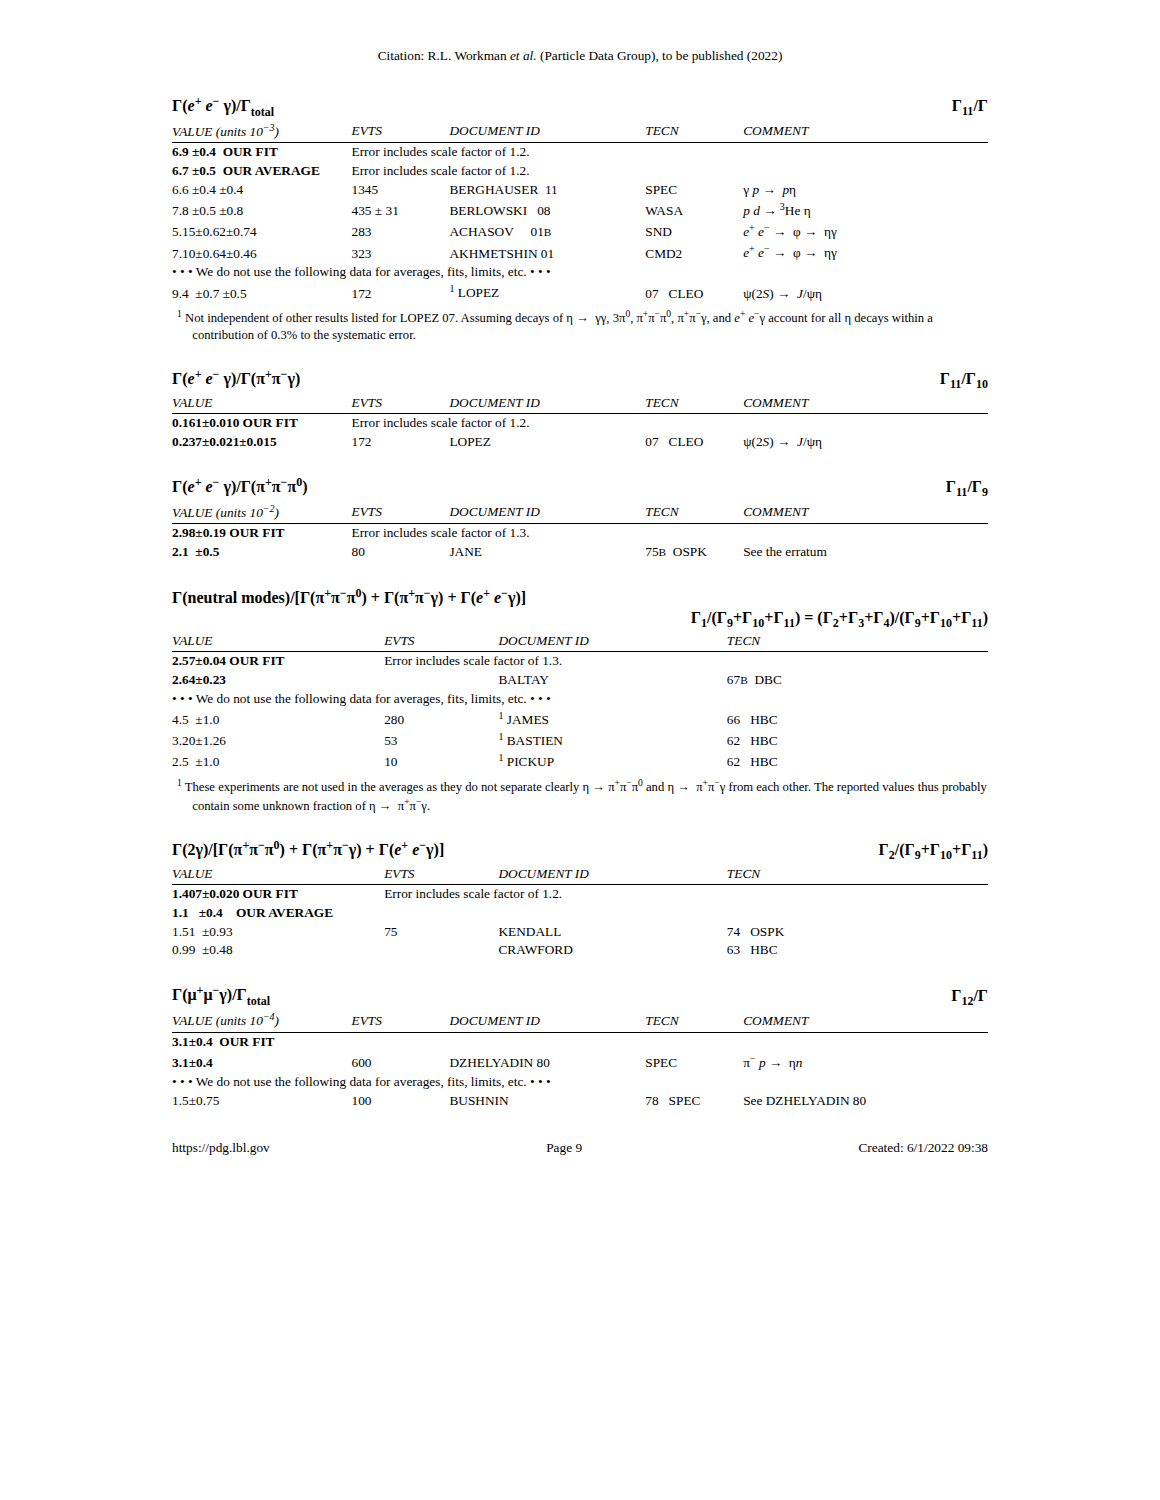Citation: R.L. Workman et al. (Particle Data Group), to be published (2022)
Γ(e+ e− γ)/Γtotal Γ11/Γ
| VALUE (units 10 −3 ) | EVTS | DOCUMENT ID | TECN | COMMENT |
| --- | --- | --- | --- | --- |
| 6.9 ±0.4 OUR FIT | Error includes scale factor of 1.2. |
| 6.7 ±0.5 OUR AVERAGE | Error includes scale factor of 1.2. |
| 6.6 ±0.4 ±0.4 | 1345 | BERGHAUSER 11 | SPEC | γ p → p η |
| 7.8 ±0.5 ±0.8 | 435 ± 31 | BERLOWSKI 08 | WASA | p d → 3 He η |
| 5.15±0.62±0.74 | 283 | ACHASOV 01 B | SND | e + e − → φ → ηγ |
| 7.10±0.64±0.46 | 323 | AKHMETSHIN 01 | CMD2 | e + e − → φ → ηγ |
| • • • We do not use the following data for averages, fits, limits, etc. • • • |
| 9.4 ±0.7 ±0.5 | 172 | 1 LOPEZ | 07 CLEO | ψ(2 S ) → J /ψη |
1 Not independent of other results listed for LOPEZ 07. Assuming decays of η → γγ, 3π0, π+π−π0, π+π−γ, and e+ e−γ account for all η decays within a contribution of 0.3% to the systematic error.
Γ(e+ e− γ)/Γ(π+π−γ) Γ11/Γ10
| VALUE | EVTS | DOCUMENT ID | TECN | COMMENT |
| --- | --- | --- | --- | --- |
| 0.161±0.010 OUR FIT | Error includes scale factor of 1.2. |
| 0.237±0.021±0.015 | 172 | LOPEZ | 07 CLEO | ψ(2 S ) → J /ψη |
Γ(e+ e− γ)/Γ(π+π−π0) Γ11/Γ9
| VALUE (units 10 −2 ) | EVTS | DOCUMENT ID | TECN | COMMENT |
| --- | --- | --- | --- | --- |
| 2.98±0.19 OUR FIT | Error includes scale factor of 1.3. |
| 2.1 ±0.5 | 80 | JANE | 75 B OSPK | See the erratum |
Γ(neutral modes)/[Γ(π+π−π0) + Γ(π+π−γ) + Γ(e+ e−γ)] Γ1/(Γ9+Γ10+Γ11) = (Γ2+Γ3+Γ4)/(Γ9+Γ10+Γ11)
| VALUE | EVTS | DOCUMENT ID | TECN |
| --- | --- | --- | --- |
| 2.57±0.04 OUR FIT | Error includes scale factor of 1.3. |
| 2.64±0.23 | | BALTAY | 67 B DBC |
| • • • We do not use the following data for averages, fits, limits, etc. • • • |
| 4.5 ±1.0 | 280 | 1 JAMES | 66 HBC |
| 3.20±1.26 | 53 | 1 BASTIEN | 62 HBC |
| 2.5 ±1.0 | 10 | 1 PICKUP | 62 HBC |
1 These experiments are not used in the averages as they do not separate clearly η → π+π−π0 and η → π+π−γ from each other. The reported values thus probably contain some unknown fraction of η → π+π−γ.
Γ(2γ)/[Γ(π+π−π0) + Γ(π+π−γ) + Γ(e+ e−γ)] Γ2/(Γ9+Γ10+Γ11)
| VALUE | EVTS | DOCUMENT ID | TECN |
| --- | --- | --- | --- |
| 1.407±0.020 OUR FIT | Error includes scale factor of 1.2. |
| 1.1 ±0.4 OUR AVERAGE | |
| 1.51 ±0.93 | 75 | KENDALL | 74 OSPK |
| 0.99 ±0.48 | | CRAWFORD | 63 HBC |
Γ(μ+μ−γ)/Γtotal Γ12/Γ
| VALUE (units 10 −4 ) | EVTS | DOCUMENT ID | TECN | COMMENT |
| --- | --- | --- | --- | --- |
| 3.1±0.4 OUR FIT | |
| 3.1±0.4 | 600 | DZHELYADIN 80 | SPEC | π − p → η n |
| • • • We do not use the following data for averages, fits, limits, etc. • • • |
| 1.5±0.75 | 100 | BUSHNIN | 78 SPEC | See DZHELYADIN 80 |
https://pdg.lbl.gov Page 9 Created: 6/1/2022 09:38